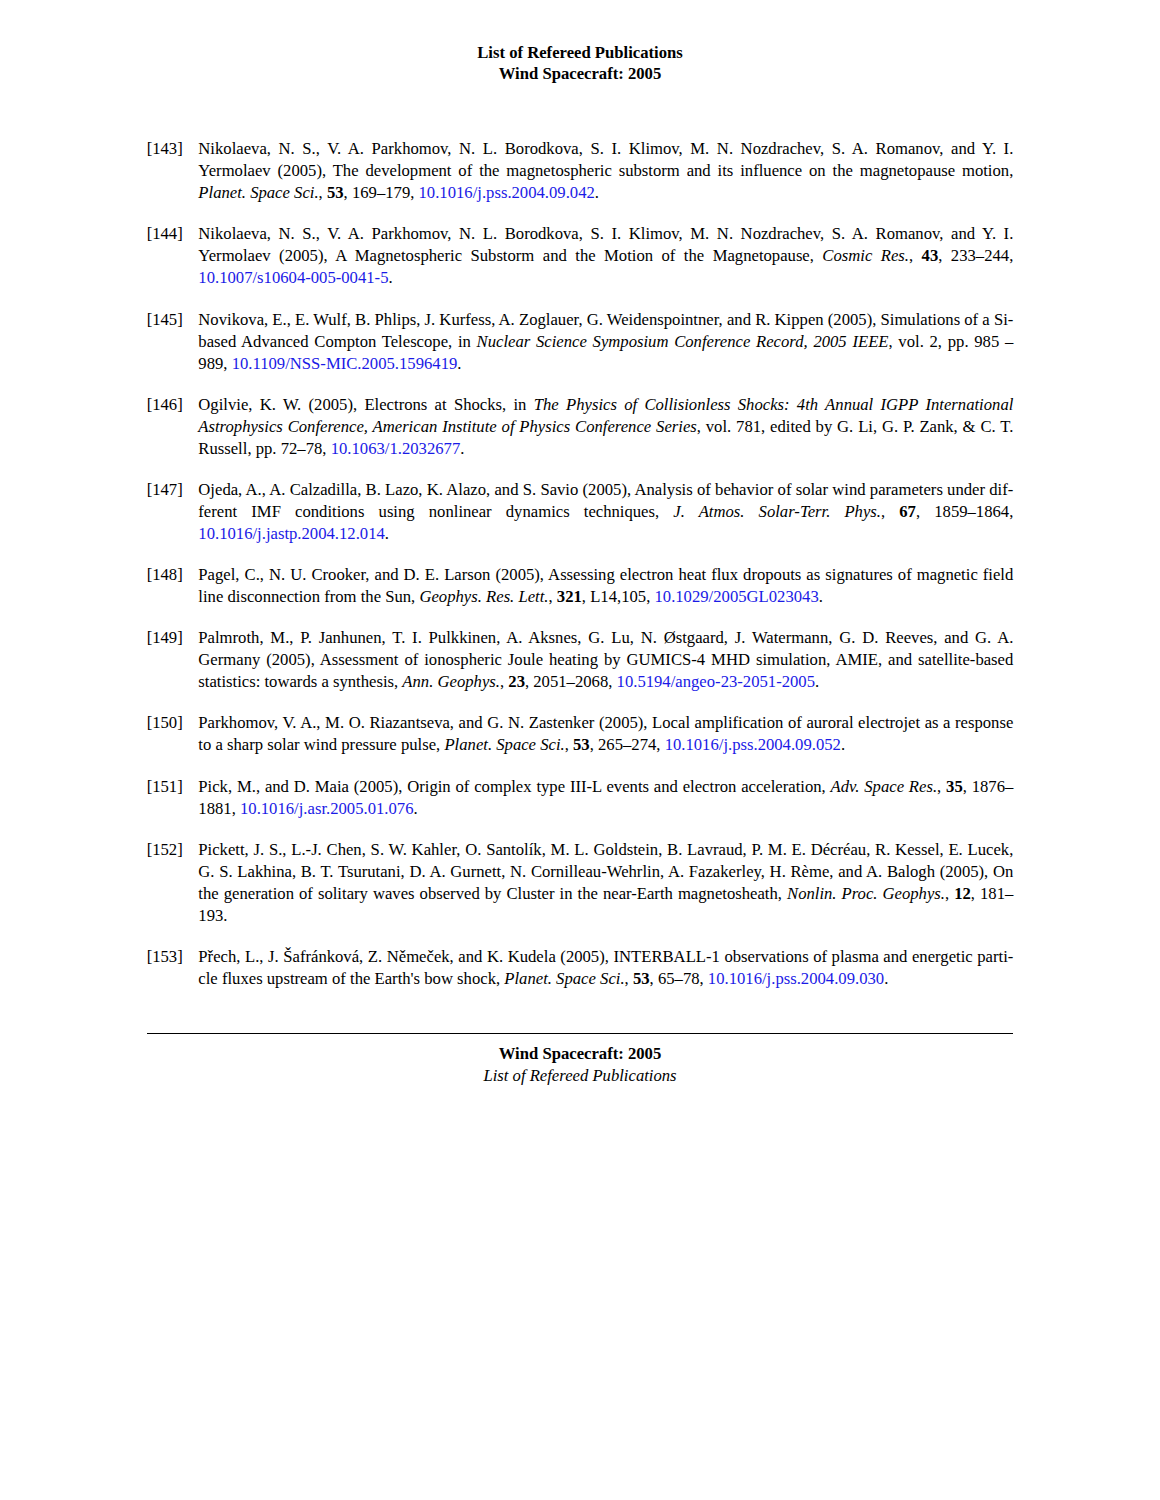List of Refereed Publications Wind Spacecraft: 2005
[143] Nikolaeva, N. S., V. A. Parkhomov, N. L. Borodkova, S. I. Klimov, M. N. Nozdrachev, S. A. Romanov, and Y. I. Yermolaev (2005), The development of the magnetospheric substorm and its influence on the magnetopause motion, Planet. Space Sci., 53, 169–179, 10.1016/j.pss.2004.09.042.
[144] Nikolaeva, N. S., V. A. Parkhomov, N. L. Borodkova, S. I. Klimov, M. N. Nozdrachev, S. A. Romanov, and Y. I. Yermolaev (2005), A Magnetospheric Substorm and the Motion of the Magnetopause, Cosmic Res., 43, 233–244, 10.1007/s10604-005-0041-5.
[145] Novikova, E., E. Wulf, B. Phlips, J. Kurfess, A. Zoglauer, G. Weidenspointner, and R. Kippen (2005), Simulations of a Si-based Advanced Compton Telescope, in Nuclear Science Symposium Conference Record, 2005 IEEE, vol. 2, pp. 985 –989, 10.1109/NSS-MIC.2005.1596419.
[146] Ogilvie, K. W. (2005), Electrons at Shocks, in The Physics of Collisionless Shocks: 4th Annual IGPP International Astrophysics Conference, American Institute of Physics Conference Series, vol. 781, edited by G. Li, G. P. Zank, & C. T. Russell, pp. 72–78, 10.1063/1.2032677.
[147] Ojeda, A., A. Calzadilla, B. Lazo, K. Alazo, and S. Savio (2005), Analysis of behavior of solar wind parameters under different IMF conditions using nonlinear dynamics techniques, J. Atmos. Solar-Terr. Phys., 67, 1859–1864, 10.1016/j.jastp.2004.12.014.
[148] Pagel, C., N. U. Crooker, and D. E. Larson (2005), Assessing electron heat flux dropouts as signatures of magnetic field line disconnection from the Sun, Geophys. Res. Lett., 321, L14,105, 10.1029/2005GL023043.
[149] Palmroth, M., P. Janhunen, T. I. Pulkkinen, A. Aksnes, G. Lu, N. Østgaard, J. Watermann, G. D. Reeves, and G. A. Germany (2005), Assessment of ionospheric Joule heating by GUMICS-4 MHD simulation, AMIE, and satellite-based statistics: towards a synthesis, Ann. Geophys., 23, 2051–2068, 10.5194/angeo-23-2051-2005.
[150] Parkhomov, V. A., M. O. Riazantseva, and G. N. Zastenker (2005), Local amplification of auroral electrojet as a response to a sharp solar wind pressure pulse, Planet. Space Sci., 53, 265–274, 10.1016/j.pss.2004.09.052.
[151] Pick, M., and D. Maia (2005), Origin of complex type III-L events and electron acceleration, Adv. Space Res., 35, 1876–1881, 10.1016/j.asr.2005.01.076.
[152] Pickett, J. S., L.-J. Chen, S. W. Kahler, O. Santolík, M. L. Goldstein, B. Lavraud, P. M. E. Décréau, R. Kessel, E. Lucek, G. S. Lakhina, B. T. Tsurutani, D. A. Gurnett, N. Cornilleau-Wehrlin, A. Fazakerley, H. Rème, and A. Balogh (2005), On the generation of solitary waves observed by Cluster in the near-Earth magnetosheath, Nonlin. Proc. Geophys., 12, 181–193.
[153] Přech, L., J. Šafránková, Z. Němeček, and K. Kudela (2005), INTERBALL-1 observations of plasma and energetic particle fluxes upstream of the Earth's bow shock, Planet. Space Sci., 53, 65–78, 10.1016/j.pss.2004.09.030.
Wind Spacecraft: 2005 List of Refereed Publications